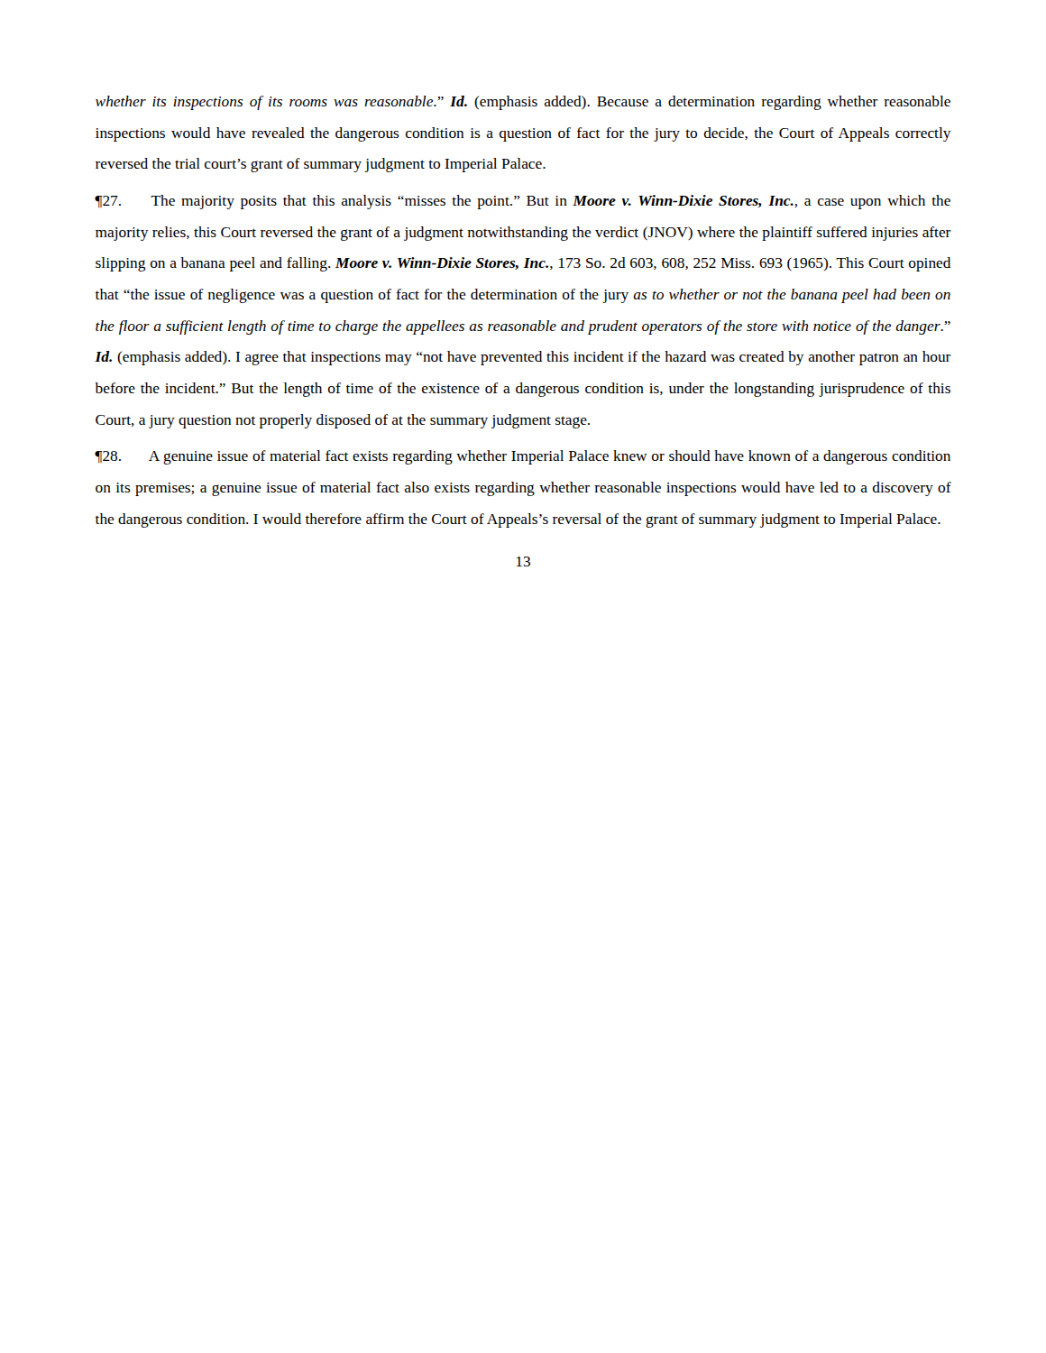whether its inspections of its rooms was reasonable.” Id. (emphasis added). Because a determination regarding whether reasonable inspections would have revealed the dangerous condition is a question of fact for the jury to decide, the Court of Appeals correctly reversed the trial court’s grant of summary judgment to Imperial Palace.
¶27. The majority posits that this analysis “misses the point.” But in Moore v. Winn-Dixie Stores, Inc., a case upon which the majority relies, this Court reversed the grant of a judgment notwithstanding the verdict (JNOV) where the plaintiff suffered injuries after slipping on a banana peel and falling. Moore v. Winn-Dixie Stores, Inc., 173 So. 2d 603, 608, 252 Miss. 693 (1965). This Court opined that “the issue of negligence was a question of fact for the determination of the jury as to whether or not the banana peel had been on the floor a sufficient length of time to charge the appellees as reasonable and prudent operators of the store with notice of the danger.” Id. (emphasis added). I agree that inspections may “not have prevented this incident if the hazard was created by another patron an hour before the incident.” But the length of time of the existence of a dangerous condition is, under the longstanding jurisprudence of this Court, a jury question not properly disposed of at the summary judgment stage.
¶28. A genuine issue of material fact exists regarding whether Imperial Palace knew or should have known of a dangerous condition on its premises; a genuine issue of material fact also exists regarding whether reasonable inspections would have led to a discovery of the dangerous condition. I would therefore affirm the Court of Appeals’s reversal of the grant of summary judgment to Imperial Palace.
13